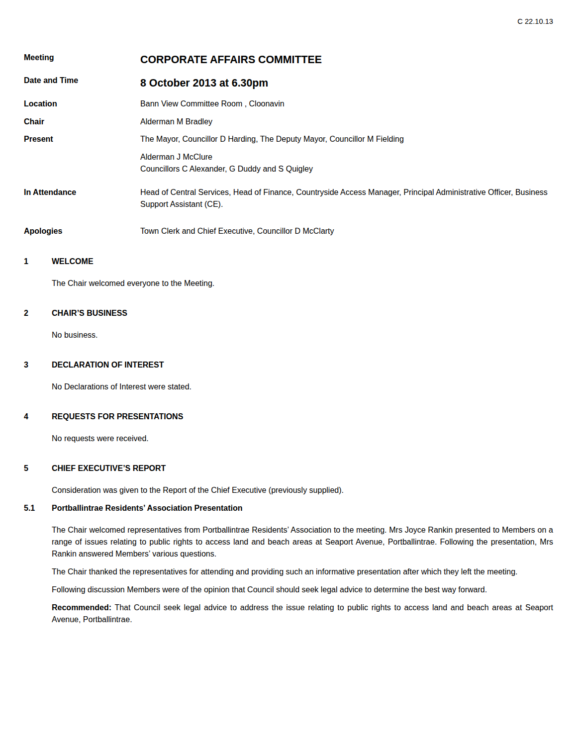C 22.10.13
| Meeting | CORPORATE AFFAIRS COMMITTEE |
| Date and Time | 8 October 2013 at 6.30pm |
| Location | Bann View Committee Room , Cloonavin |
| Chair | Alderman M Bradley |
| Present | The Mayor, Councillor D Harding, The Deputy Mayor, Councillor M Fielding Alderman J McClure Councillors C Alexander, G Duddy and S Quigley |
| In Attendance | Head of Central Services, Head of Finance, Countryside Access Manager, Principal Administrative Officer, Business Support Assistant (CE). |
| Apologies | Town Clerk and Chief Executive, Councillor D McClarty |
1
WELCOME
The Chair welcomed everyone to the Meeting.
2
CHAIR’S BUSINESS
No business.
3
DECLARATION OF INTEREST
No Declarations of Interest were stated.
4
REQUESTS FOR PRESENTATIONS
No requests were received.
5
CHIEF EXECUTIVE’S REPORT
Consideration was given to the Report of the Chief Executive (previously supplied).
5.1
Portballintrae Residents’ Association Presentation
The Chair welcomed representatives from Portballintrae Residents’ Association to the meeting. Mrs Joyce Rankin presented to Members on a range of issues relating to public rights to access land and beach areas at Seaport Avenue, Portballintrae. Following the presentation, Mrs Rankin answered Members’ various questions.
The Chair thanked the representatives for attending and providing such an informative presentation after which they left the meeting.
Following discussion Members were of the opinion that Council should seek legal advice to determine the best way forward.
Recommended: That Council seek legal advice to address the issue relating to public rights to access land and beach areas at Seaport Avenue, Portballintrae.